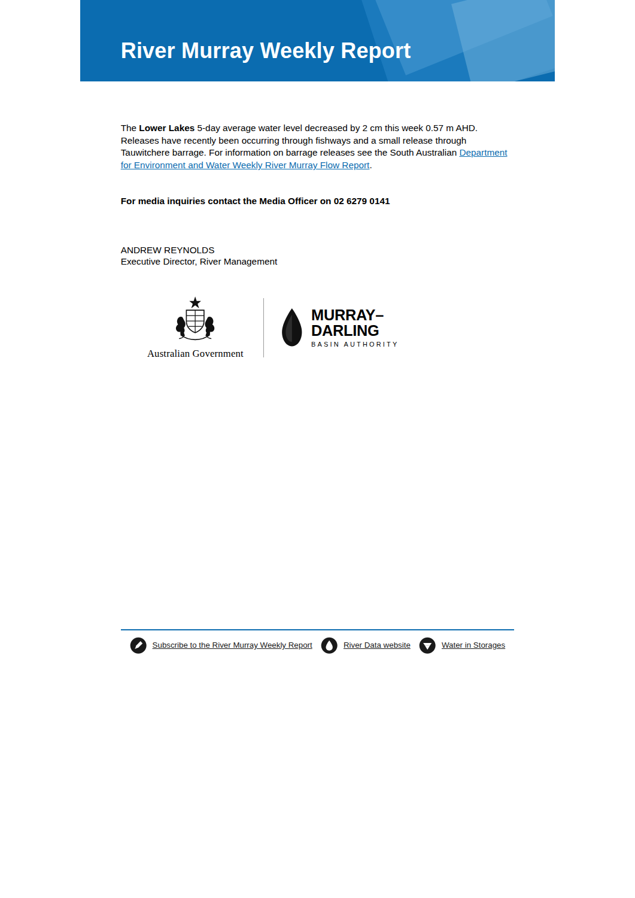River Murray Weekly Report
The Lower Lakes 5-day average water level decreased by 2 cm this week 0.57 m AHD. Releases have recently been occurring through fishways and a small release through Tauwitchere barrage. For information on barrage releases see the South Australian Department for Environment and Water Weekly River Murray Flow Report.
For media inquiries contact the Media Officer on 02 6279 0141
ANDREW REYNOLDS
Executive Director, River Management
Australian Government
MURRAY–
DARLING
BASIN AUTHORITY
Subscribe to the River Murray Weekly Report
River Data website
Water in Storages